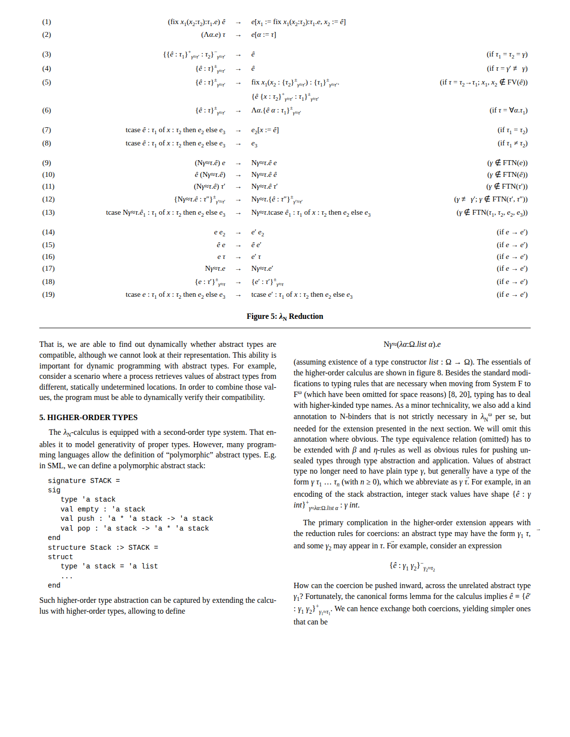| (1) | (fix x 1 ( x 2 : τ 2 ): τ 1 . e ) ê | → | e [ x 1 := fix x 1 ( x 2 : τ 2 ): τ 1 . e , x 2 := ê ] | |
| (2) | (Λ α . e ) τ | → | e [ α := τ ] | |
| (3) | {{ ê : τ 1 } + γ ≈ τ ′ : τ 2 } − γ ≈ τ ′ | → | ê | (if τ 1 = τ 2 = γ ) |
| (4) | { ê : τ } ± γ ≈ τ ′ | → | ê | (if τ = γ ′ ≢ γ ) |
| (5) | { ê : τ } ± γ ≈ τ ′ | → | fix x 1 ( x 2 : { τ 2 } ± γ ≈ τ ′ ) : { τ 1 } ± γ ≈ τ ′ . | (if τ = τ 2 → τ 1 ; x 1 , x 2 ∉ FV( ê )) |
| | | | { ê { x : τ 2 } + γ ≈ τ ′ : τ 1 } ± γ ≈ τ ′ | |
| (6) | { ê : τ } ± γ ≈ τ ′ | → | Λ α .{ ê α : τ 1 } ± γ ≈ τ ′ | (if τ = ∀ α . τ 1 ) |
| (7) | tcase ê : τ 1 of x : τ 2 then e 2 else e 3 | → | e 2 [ x := ê ] | (if τ 1 = τ 2 ) |
| (8) | tcase ê : τ 1 of x : τ 2 then e 2 else e 3 | → | e 3 | (if τ 1 ≠ τ 2 ) |
| (9) | (N γ ≈ τ . ê ) e | → | N γ ≈ τ . ê e | ( γ ∉ FTN( e )) |
| (10) | ê (N γ ≈ τ . ê ) | → | N γ ≈ τ . ê ê | ( γ ∉ FTN( ê )) |
| (11) | (N γ ≈ τ . ê ) τ ′ | → | N γ ≈ τ . ê τ ′ | ( γ ∉ FTN( τ ′)) |
| (12) | {N γ ≈ τ . ê : τ ″} ± γ ′≈ τ ′ | → | N γ ≈ τ .{ ê : τ ″} ± γ ′≈ τ ′ | ( γ ≢ γ ′; γ ∉ FTN( τ ′, τ ″)) |
| (13) | tcase N γ ≈ τ . ê 1 : τ 1 of x : τ 2 then e 2 else e 3 | → | N γ ≈ τ .tcase ê 1 : τ 1 of x : τ 2 then e 2 else e 3 | ( γ ∉ FTN( τ 1 , τ 2 , e 2 , e 3 )) |
| (14) | e e 2 | → | e ′ e 2 | (if e → e ′) |
| (15) | ê e | → | ê e ′ | (if e → e ′) |
| (16) | e τ | → | e ′ τ | (if e → e ′) |
| (17) | N γ ≈ τ . e | → | N γ ≈ τ . e ′ | (if e → e ′) |
| (18) | { e : τ ′} ± γ ≈ τ | → | { e ′ : τ ′} ± γ ≈ τ | (if e → e ′) |
| (19) | tcase e : τ 1 of x : τ 2 then e 2 else e 3 | → | tcase e ′ : τ 1 of x : τ 2 then e 2 else e 3 | (if e → e ′) |
Figure 5: λN Reduction
That is, we are able to find out dynamically whether abstract types are compatible, although we cannot look at their representation. This ability is important for dynamic programming with abstract types. For example, consider a scenario where a process retrieves values of abstract types from different, statically undetermined locations. In order to combine those values, the program must be able to dynamically verify their compatibility.
5. HIGHER-ORDER TYPES
The λN-calculus is equipped with a second-order type system. That enables it to model generativity of proper types. However, many programming languages allow the definition of “polymorphic” abstract types. E.g. in SML, we can define a polymorphic abstract stack:
signature STACK =
sig
   type 'a stack
   val empty : 'a stack
   val push : 'a * 'a stack -> 'a stack
   val pop : 'a stack -> 'a * 'a stack
end
structure Stack :> STACK =
struct
   type 'a stack = 'a list
   ...
end
Such higher-order type abstraction can be captured by extending the calculus with higher-order types, allowing to define
Nγ≈(λα:Ω.list α).e
(assuming existence of a type constructor list : Ω → Ω). The essentials of the higher-order calculus are shown in figure 8. Besides the standard modifications to typing rules that are necessary when moving from System F to Fω (which have been omitted for space reasons) [8, 20], typing has to deal with higher-kinded type names. As a minor technicality, we also add a kind annotation to N-binders that is not strictly necessary in λNω per se, but needed for the extension presented in the next section. We will omit this annotation where obvious. The type equivalence relation (omitted) has to be extended with β and η-rules as well as obvious rules for pushing unsealed types through type abstraction and application. Values of abstract type no longer need to have plain type γ, but generally have a type of the form γ τ1 … τn (with n ≥ 0), which we abbreviate as γ τ. For example, in an encoding of the stack abstraction, integer stack values have shape {ê : γ int}+γ≈λα:Ω.list α : γ int.
The primary complication in the higher-order extension appears with the reduction rules for coercions: an abstract type may have the form γ1 τ, and some γ2 may appear in τ. For example, consider an expression
{ê : γ1 γ2}−γ2≈τ2
How can the coercion be pushed inward, across the unrelated abstract type γ1? Fortunately, the canonical forms lemma for the calculus implies ê ≡ {ê′ : γ1 γ2}+γ1≈τ1. We can hence exchange both coercions, yielding simpler ones that can be